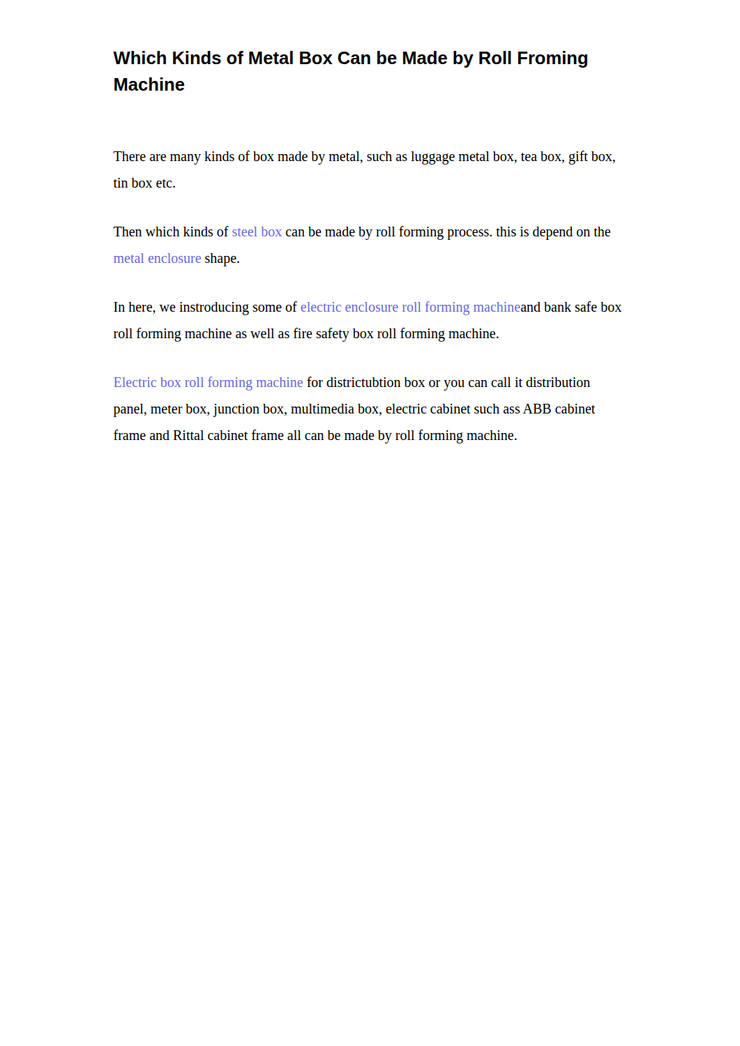Which Kinds of Metal Box Can be Made by Roll Froming Machine
There are many kinds of box made by metal, such as luggage metal box, tea box, gift box, tin box etc.
Then which kinds of steel box can be made by roll forming process. this is depend on the metal enclosure shape.
In here, we instroducing some of electric enclosure roll forming machineand bank safe box roll forming machine as well as fire safety box roll forming machine.
Electric box roll forming machine for districtubtion box or you can call it distribution panel, meter box, junction box, multimedia box, electric cabinet such ass ABB cabinet frame and Rittal cabinet frame all can be made by roll forming machine.